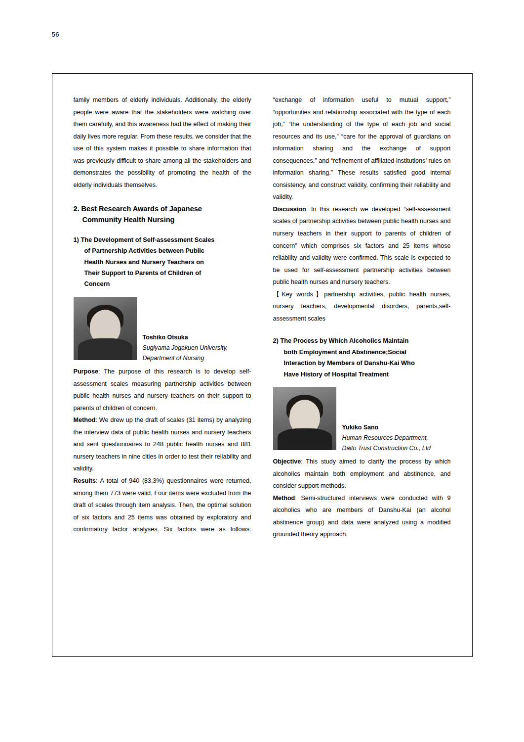56
family members of elderly individuals. Additionally, the elderly people were aware that the stakeholders were watching over them carefully, and this awareness had the effect of making their daily lives more regular. From these results, we consider that the use of this system makes it possible to share information that was previously difficult to share among all the stakeholders and demonstrates the possibility of promoting the health of the elderly individuals themselves.
2. Best Research Awards of JapaneseCommunity Health Nursing
1) The Development of Self-assessment Scalesof Partnership Activities between Public Health Nurses and Nursery Teachers on Their Support to Parents of Children of Concern
Toshiko Otsuka
Sugiyama Jogakuen University,
Department of Nursing
Purpose: The purpose of this research is to develop self-assessment scales measuring partnership activities between public health nurses and nursery teachers on their support to parents of children of concern.
Method: We drew up the draft of scales (31 items) by analyzing the interview data of public health nurses and nursery teachers and sent questionnaires to 248 public health nurses and 881 nursery teachers in nine cities in order to test their reliability and validity.
Results: A total of 940 (83.3%) questionnaires were returned, among them 773 were valid. Four items were excluded from the draft of scales through item analysis. Then, the optimal solution of six factors and 25 items was obtained by exploratory and confirmatory factor analyses. Six factors were as follows: “exchange of information useful to mutual support,” “opportunities and relationship associated with the type of each job,” “the understanding of the type of each job and social resources and its use,” “care for the approval of guardians on information sharing and the exchange of support consequences,” and “refinement of affiliated institutions’ rules on information sharing.” These results satisfied good internal consistency, and construct validity, confirming their reliability and validity.
Discussion: In this research we developed “self-assessment scales of partnership activities between public health nurses and nursery teachers in their support to parents of children of concern” which comprises six factors and 25 items whose reliability and validity were confirmed. This scale is expected to be used for self-assessment partnership activities between public health nurses and nursery teachers.
【Key words】partnership activities, public health nurses, nursery teachers, developmental disorders, parents,self-assessment scales
2) The Process by Which Alcoholics Maintainboth Employment and Abstinence;Social Interaction by Members of Danshu-Kai Who Have History of Hospital Treatment
Yukiko Sano
Human Resources Department,
Daito Trust Construction Co., Ltd
Objective: This study aimed to clarify the process by which alcoholics maintain both employment and abstinence, and consider support methods.
Method: Semi-structured interviews were conducted with 9 alcoholics who are members of Danshu-Kai (an alcohol abstinence group) and data were analyzed using a modified grounded theory approach.